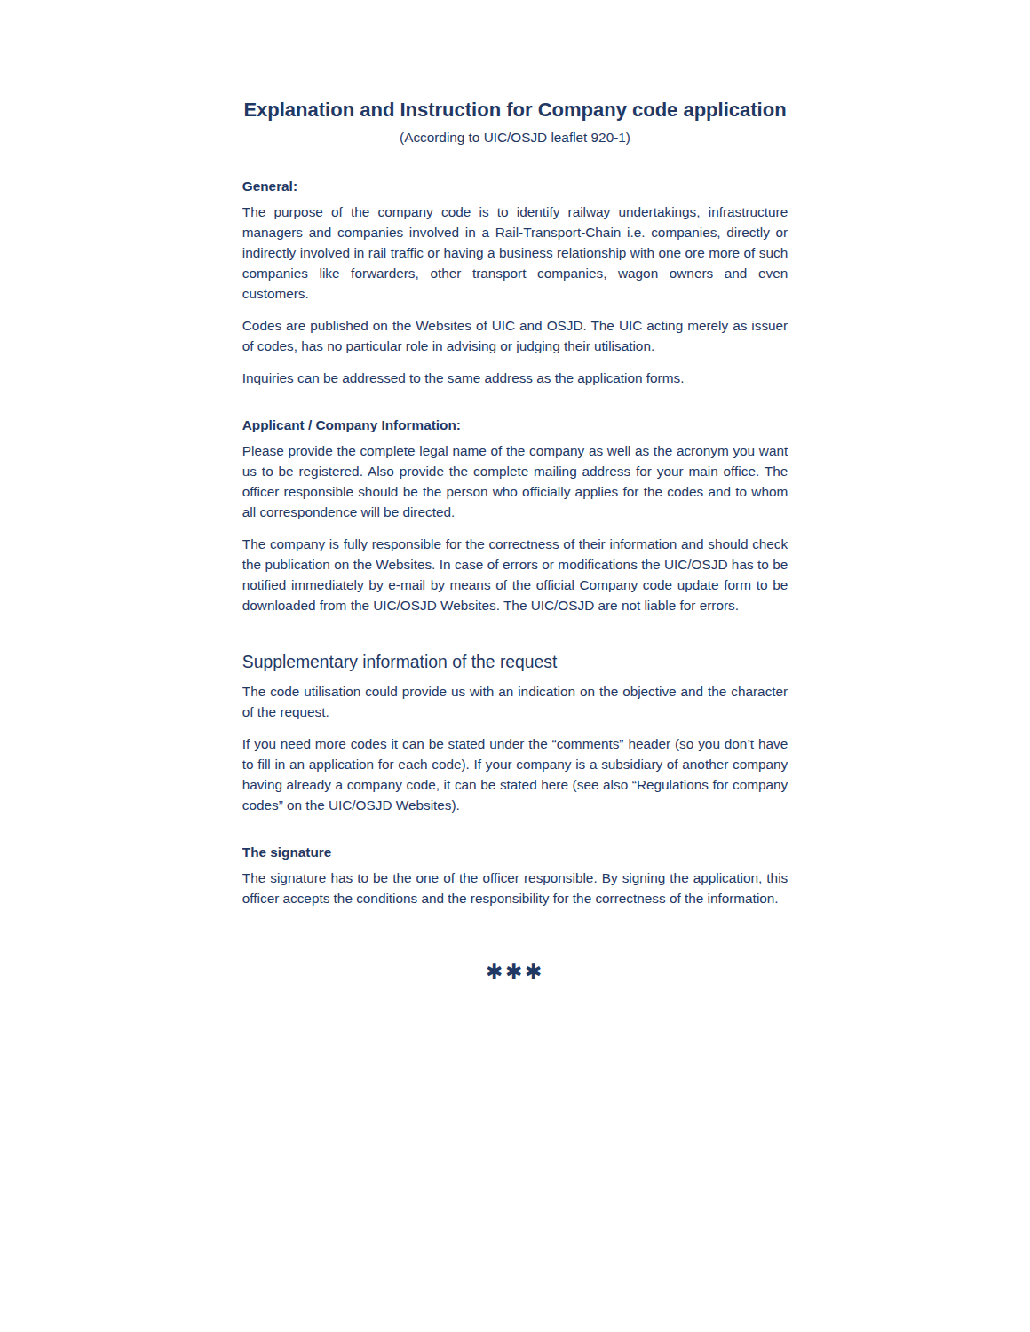Explanation and Instruction for Company code application
(According to UIC/OSJD leaflet 920-1)
General:
The purpose of the company code is to identify railway undertakings, infrastructure managers and companies involved in a Rail-Transport-Chain i.e. companies, directly or indirectly involved in rail traffic or having a business relationship with one ore more of such companies like forwarders, other transport companies, wagon owners and even customers.
Codes are published on the Websites of UIC and OSJD. The UIC acting merely as issuer of codes, has no particular role in advising or judging their utilisation.
Inquiries can be addressed to the same address as the application forms.
Applicant / Company Information:
Please provide the complete legal name of the company as well as the acronym you want us to be registered. Also provide the complete mailing address for your main office. The officer responsible should be the person who officially applies for the codes and to whom all correspondence will be directed.
The company is fully responsible for the correctness of their information and should check the publication on the Websites. In case of errors or modifications the UIC/OSJD has to be notified immediately by e-mail by means of the official Company code update form to be downloaded from the UIC/OSJD Websites. The UIC/OSJD are not liable for errors.
Supplementary information of the request
The code utilisation could provide us with an indication on the objective and the character of the request.
If you need more codes it can be stated under the “comments” header (so you don’t have to fill in an application for each code). If your company is a subsidiary of another company having already a company code, it can be stated here (see also “Regulations for company codes” on the UIC/OSJD Websites).
The signature
The signature has to be the one of the officer responsible. By signing the application, this officer accepts the conditions and the responsibility for the correctness of the information.
✱✱✱